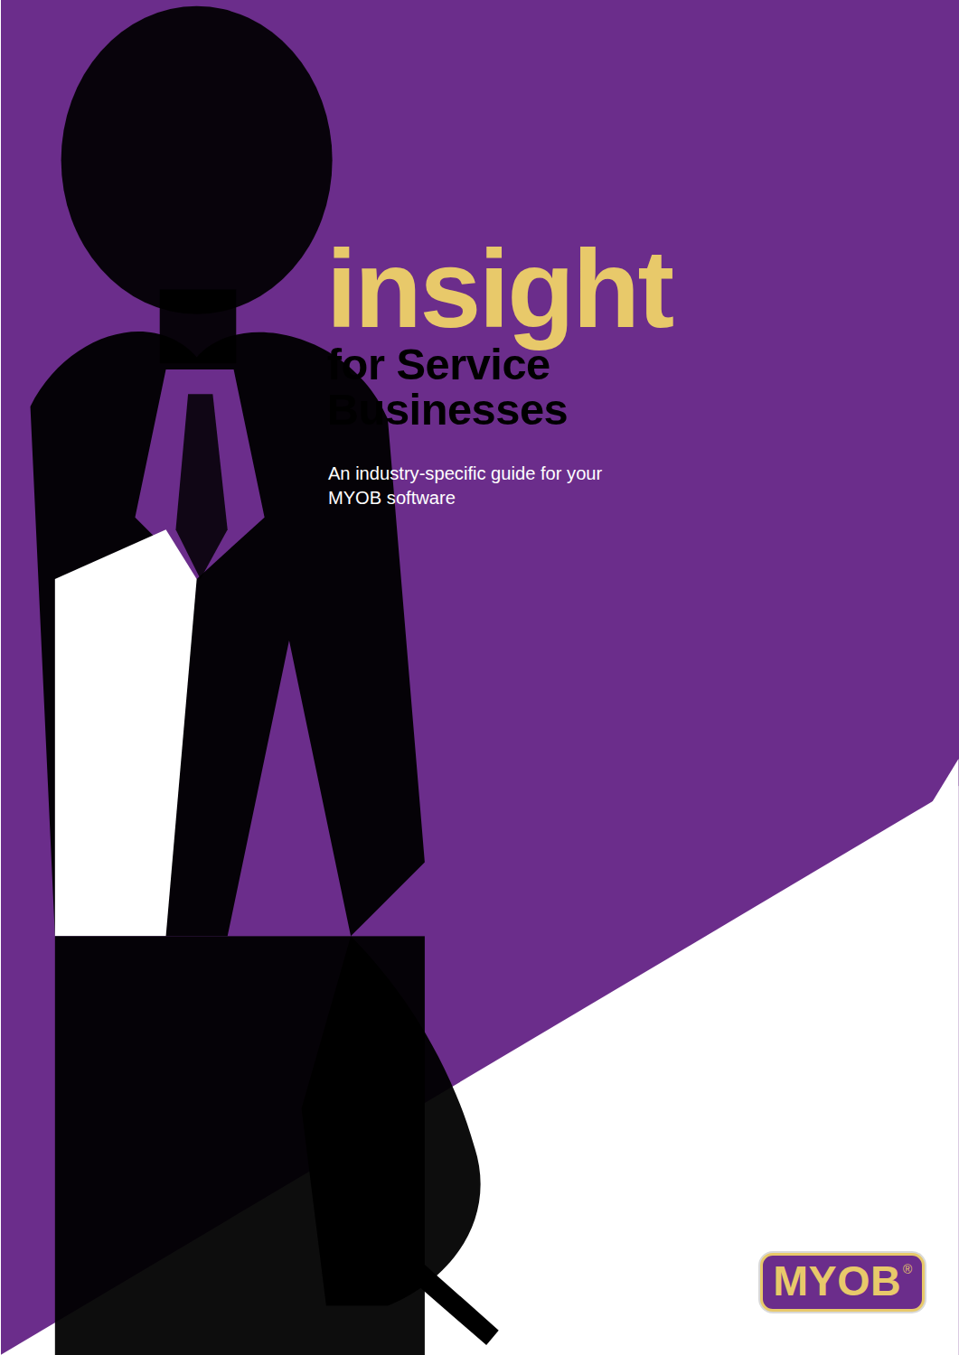insight
for Service
Businesses
An industry-specific guide for your MYOB software
MYOB®